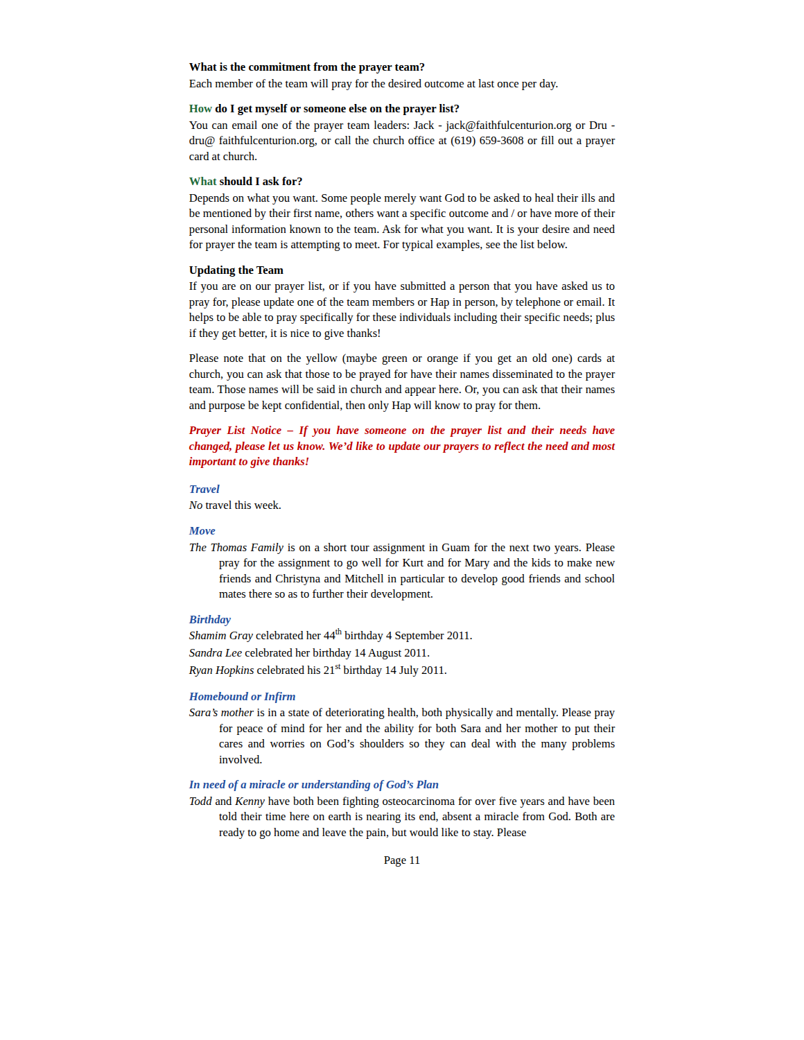What is the commitment from the prayer team?
Each member of the team will pray for the desired outcome at last once per day.
How do I get myself or someone else on the prayer list?
You can email one of the prayer team leaders: Jack - jack@faithfulcenturion.org or Dru - dru@ faithfulcenturion.org, or call the church office at (619) 659-3608 or fill out a prayer card at church.
What should I ask for?
Depends on what you want. Some people merely want God to be asked to heal their ills and be mentioned by their first name, others want a specific outcome and / or have more of their personal information known to the team. Ask for what you want. It is your desire and need for prayer the team is attempting to meet. For typical examples, see the list below.
Updating the Team
If you are on our prayer list, or if you have submitted a person that you have asked us to pray for, please update one of the team members or Hap in person, by telephone or email. It helps to be able to pray specifically for these individuals including their specific needs; plus if they get better, it is nice to give thanks!
Please note that on the yellow (maybe green or orange if you get an old one) cards at church, you can ask that those to be prayed for have their names disseminated to the prayer team. Those names will be said in church and appear here. Or, you can ask that their names and purpose be kept confidential, then only Hap will know to pray for them.
Prayer List Notice – If you have someone on the prayer list and their needs have changed, please let us know. We’d like to update our prayers to reflect the need and most important to give thanks!
Travel
No travel this week.
Move
The Thomas Family is on a short tour assignment in Guam for the next two years. Please pray for the assignment to go well for Kurt and for Mary and the kids to make new friends and Christyna and Mitchell in particular to develop good friends and school mates there so as to further their development.
Birthday
Shamim Gray celebrated her 44th birthday 4 September 2011.
Sandra Lee celebrated her birthday 14 August 2011.
Ryan Hopkins celebrated his 21st birthday 14 July 2011.
Homebound or Infirm
Sara’s mother is in a state of deteriorating health, both physically and mentally. Please pray for peace of mind for her and the ability for both Sara and her mother to put their cares and worries on God’s shoulders so they can deal with the many problems involved.
In need of a miracle or understanding of God’s Plan
Todd and Kenny have both been fighting osteocarcinoma for over five years and have been told their time here on earth is nearing its end, absent a miracle from God. Both are ready to go home and leave the pain, but would like to stay. Please
Page 11